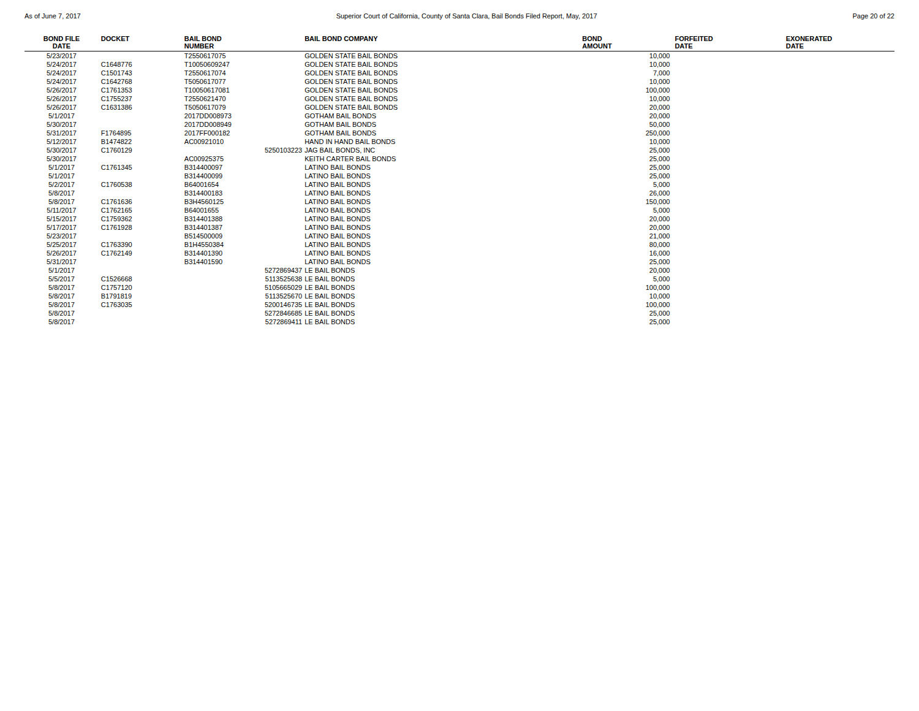As of June 7, 2017
Superior Court of California, County of Santa Clara, Bail Bonds Filed Report, May, 2017
Page 20 of 22
| BOND FILE DATE | DOCKET | BAIL BOND NUMBER | BAIL BOND COMPANY | BOND AMOUNT | FORFEITED DATE | EXONERATED DATE |
| --- | --- | --- | --- | --- | --- | --- |
| 5/23/2017 | | T2550617075 | GOLDEN STATE BAIL BONDS | 10,000 | | |
| 5/24/2017 | C1648776 | T10050609247 | GOLDEN STATE BAIL BONDS | 10,000 | | |
| 5/24/2017 | C1501743 | T2550617074 | GOLDEN STATE BAIL BONDS | 7,000 | | |
| 5/24/2017 | C1642768 | T5050617077 | GOLDEN STATE BAIL BONDS | 10,000 | | |
| 5/26/2017 | C1761353 | T10050617081 | GOLDEN STATE BAIL BONDS | 100,000 | | |
| 5/26/2017 | C1755237 | T2550621470 | GOLDEN STATE BAIL BONDS | 10,000 | | |
| 5/26/2017 | C1631386 | T5050617079 | GOLDEN STATE BAIL BONDS | 20,000 | | |
| 5/1/2017 | | 2017DD008973 | GOTHAM BAIL BONDS | 20,000 | | |
| 5/30/2017 | | 2017DD008949 | GOTHAM BAIL BONDS | 50,000 | | |
| 5/31/2017 | F1764895 | 2017FF000182 | GOTHAM BAIL BONDS | 250,000 | | |
| 5/12/2017 | B1474822 | AC00921010 | HAND IN HAND BAIL BONDS | 10,000 | | |
| 5/30/2017 | C1760129 | 5250103223 | JAG BAIL BONDS, INC | 25,000 | | |
| 5/30/2017 | | AC00925375 | KEITH CARTER BAIL BONDS | 25,000 | | |
| 5/1/2017 | C1761345 | B314400097 | LATINO BAIL BONDS | 25,000 | | |
| 5/1/2017 | | B314400099 | LATINO BAIL BONDS | 25,000 | | |
| 5/2/2017 | C1760538 | B64001654 | LATINO BAIL BONDS | 5,000 | | |
| 5/8/2017 | | B314400183 | LATINO BAIL BONDS | 26,000 | | |
| 5/8/2017 | C1761636 | B3H4560125 | LATINO BAIL BONDS | 150,000 | | |
| 5/11/2017 | C1762165 | B64001655 | LATINO BAIL BONDS | 5,000 | | |
| 5/15/2017 | C1759362 | B314401388 | LATINO BAIL BONDS | 20,000 | | |
| 5/17/2017 | C1761928 | B314401387 | LATINO BAIL BONDS | 20,000 | | |
| 5/23/2017 | | B514500009 | LATINO BAIL BONDS | 21,000 | | |
| 5/25/2017 | C1763390 | B1H4550384 | LATINO BAIL BONDS | 80,000 | | |
| 5/26/2017 | C1762149 | B314401390 | LATINO BAIL BONDS | 16,000 | | |
| 5/31/2017 | | B314401590 | LATINO BAIL BONDS | 25,000 | | |
| 5/1/2017 | | 5272869437 | LE BAIL BONDS | 20,000 | | |
| 5/5/2017 | C1526668 | 5113525638 | LE BAIL BONDS | 5,000 | | |
| 5/8/2017 | C1757120 | 5105665029 | LE BAIL BONDS | 100,000 | | |
| 5/8/2017 | B1791819 | 5113525670 | LE BAIL BONDS | 10,000 | | |
| 5/8/2017 | C1763035 | 5200146735 | LE BAIL BONDS | 100,000 | | |
| 5/8/2017 | | 5272846685 | LE BAIL BONDS | 25,000 | | |
| 5/8/2017 | | 5272869411 | LE BAIL BONDS | 25,000 | | |